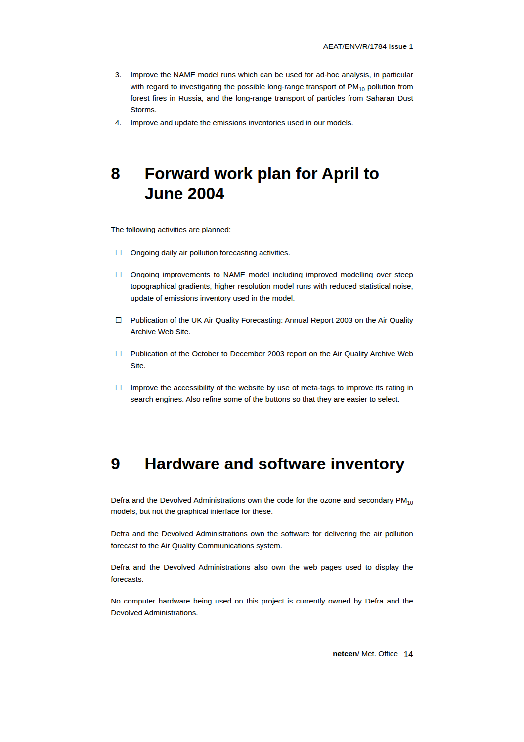AEAT/ENV/R/1784 Issue 1
3. Improve the NAME model runs which can be used for ad-hoc analysis, in particular with regard to investigating the possible long-range transport of PM10 pollution from forest fires in Russia, and the long-range transport of particles from Saharan Dust Storms.
4. Improve and update the emissions inventories used in our models.
8 Forward work plan for April to June 2004
The following activities are planned:
☐ Ongoing daily air pollution forecasting activities.
☐ Ongoing improvements to NAME model including improved modelling over steep topographical gradients, higher resolution model runs with reduced statistical noise, update of emissions inventory used in the model.
☐ Publication of the UK Air Quality Forecasting: Annual Report 2003 on the Air Quality Archive Web Site.
☐ Publication of the October to December 2003 report on the Air Quality Archive Web Site.
☐ Improve the accessibility of the website by use of meta-tags to improve its rating in search engines. Also refine some of the buttons so that they are easier to select.
9 Hardware and software inventory
Defra and the Devolved Administrations own the code for the ozone and secondary PM10 models, but not the graphical interface for these.
Defra and the Devolved Administrations own the software for delivering the air pollution forecast to the Air Quality Communications system.
Defra and the Devolved Administrations also own the web pages used to display the forecasts.
No computer hardware being used on this project is currently owned by Defra and the Devolved Administrations.
netcen/ Met. Office
14